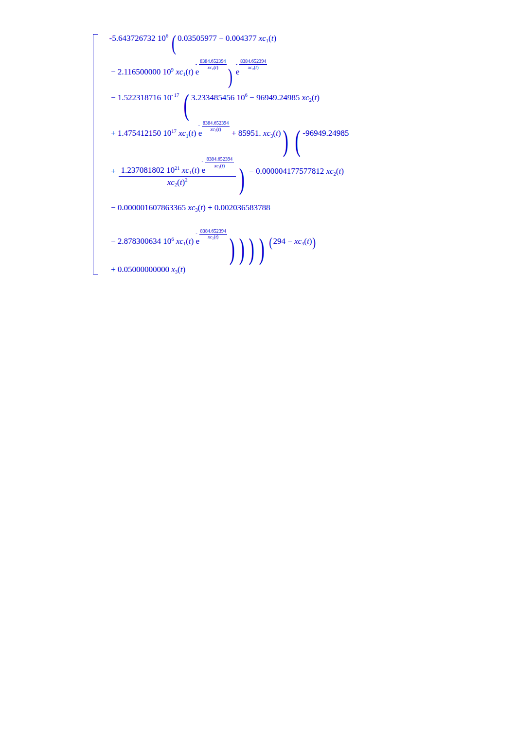-5.643726732 106 (0.03505977 − 0.004377 xc1(t)
− 2.116500000 109 xc1(t) e-8384.652394 xc2(t)) e-8384.652394 xc2(t)
− 1.522318716 10- 17 (3.233485456 106 − 96949.24985 xc2(t)
+ 1.475412150 1017 xc1(t) e-8384.652394 xc2(t) + 85951. xc3(t)) (-96949.24985
+ 1.237081802 1021 xc1(t) e-8384.652394 xc2(t) xc2(t)2) − 0.000004177577812 xc2(t)
− 0.000001607863365 xc3(t) + 0.002036583788
− 2.878300634 106 xc1(t) e-8384.652394 xc2(t))))) (294 − xc3(t))
+ 0.05000000000 x3(t)